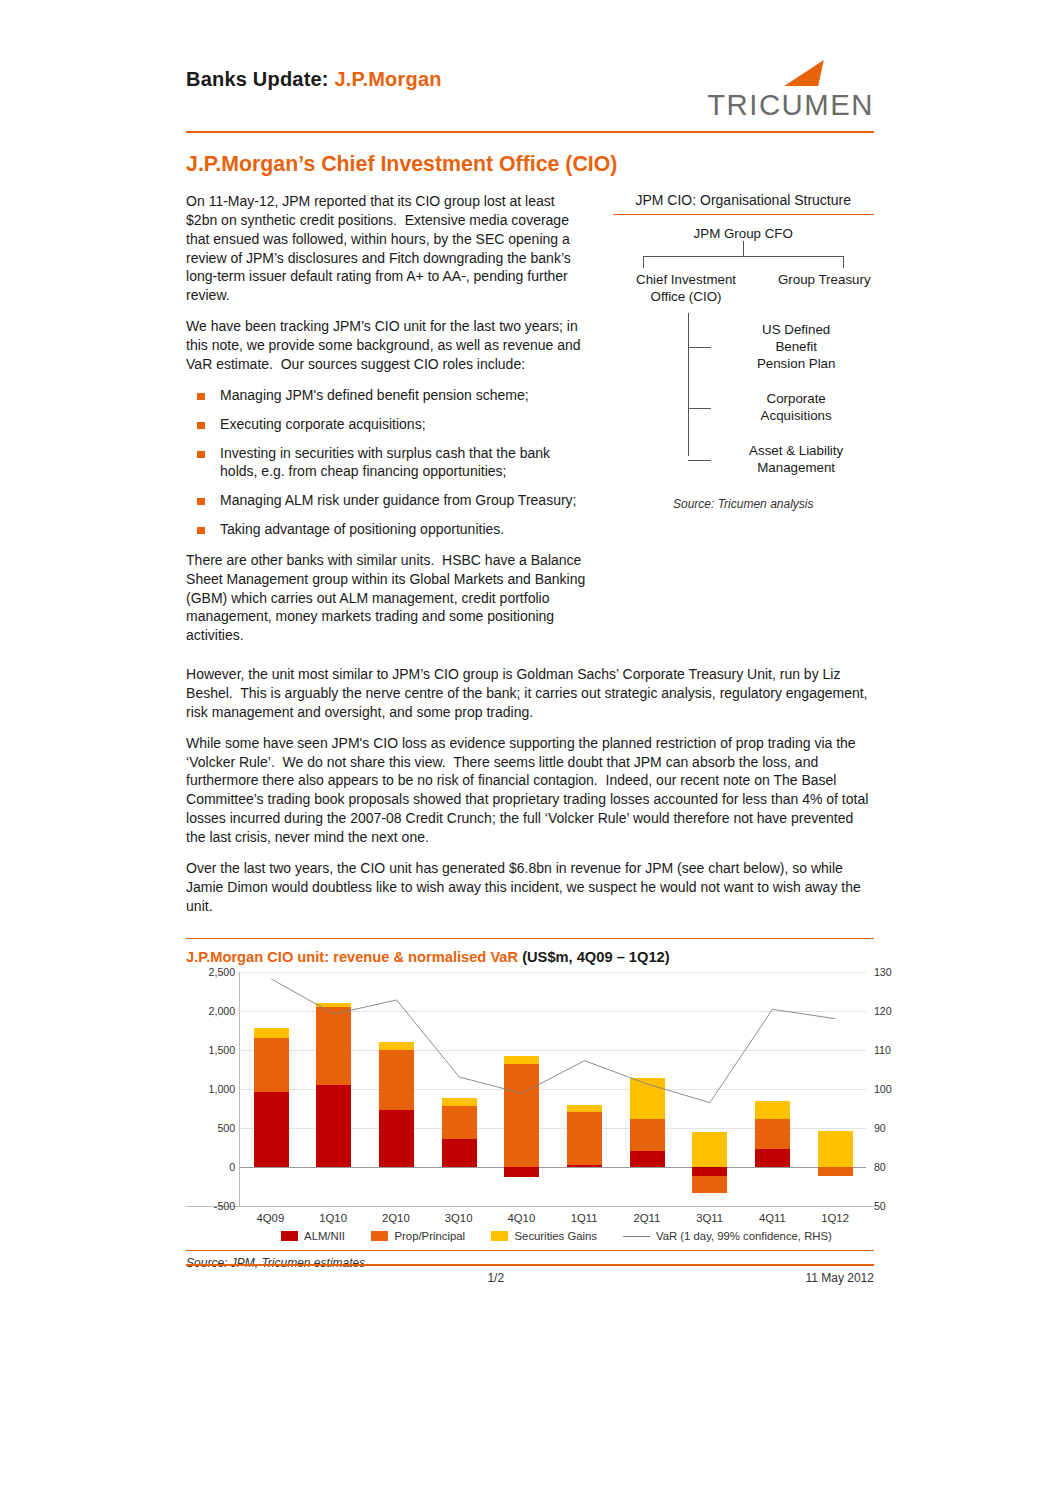Banks Update: J.P.Morgan
TRICUMEN
J.P.Morgan’s Chief Investment Office (CIO)
On 11-May-12, JPM reported that its CIO group lost at least $2bn on synthetic credit positions. Extensive media coverage that ensued was followed, within hours, by the SEC opening a review of JPM’s disclosures and Fitch downgrading the bank’s long-term issuer default rating from A+ to AA-, pending further review.
We have been tracking JPM’s CIO unit for the last two years; in this note, we provide some background, as well as revenue and VaR estimate. Our sources suggest CIO roles include:
Managing JPM's defined benefit pension scheme;
Executing corporate acquisitions;
Investing in securities with surplus cash that the bank holds, e.g. from cheap financing opportunities;
Managing ALM risk under guidance from Group Treasury;
Taking advantage of positioning opportunities.
There are other banks with similar units. HSBC have a Balance Sheet Management group within its Global Markets and Banking (GBM) which carries out ALM management, credit portfolio management, money markets trading and some positioning activities.
JPM CIO: Organisational Structure
JPM Group CFO
Chief Investment
Office (CIO)
Group Treasury
US Defined Benefit Pension Plan
Corporate Acquisitions
Asset & Liability Management
Source: Tricumen analysis
However, the unit most similar to JPM’s CIO group is Goldman Sachs’ Corporate Treasury Unit, run by Liz Beshel. This is arguably the nerve centre of the bank; it carries out strategic analysis, regulatory engagement, risk management and oversight, and some prop trading.
While some have seen JPM's CIO loss as evidence supporting the planned restriction of prop trading via the ‘Volcker Rule’. We do not share this view. There seems little doubt that JPM can absorb the loss, and furthermore there also appears to be no risk of financial contagion. Indeed, our recent note on The Basel Committee’s trading book proposals showed that proprietary trading losses accounted for less than 4% of total losses incurred during the 2007-08 Credit Crunch; the full ‘Volcker Rule’ would therefore not have prevented the last crisis, never mind the next one.
Over the last two years, the CIO unit has generated $6.8bn in revenue for JPM (see chart below), so while Jamie Dimon would doubtless like to wish away this incident, we suspect he would not want to wish away the unit.
J.P.Morgan CIO unit: revenue & normalised VaR (US$m, 4Q09 – 1Q12)
2,500
2,000
1,500
1,000
500
0
-500
130
120
110
100
90
80
50
4Q09
1Q10
2Q10
3Q10
4Q10
1Q11
2Q11
3Q11
4Q11
1Q12
ALM/NII Prop/Principal Securities Gains VaR (1 day, 99% confidence, RHS)
Source: JPM, Tricumen estimates
1/2
11 May 2012